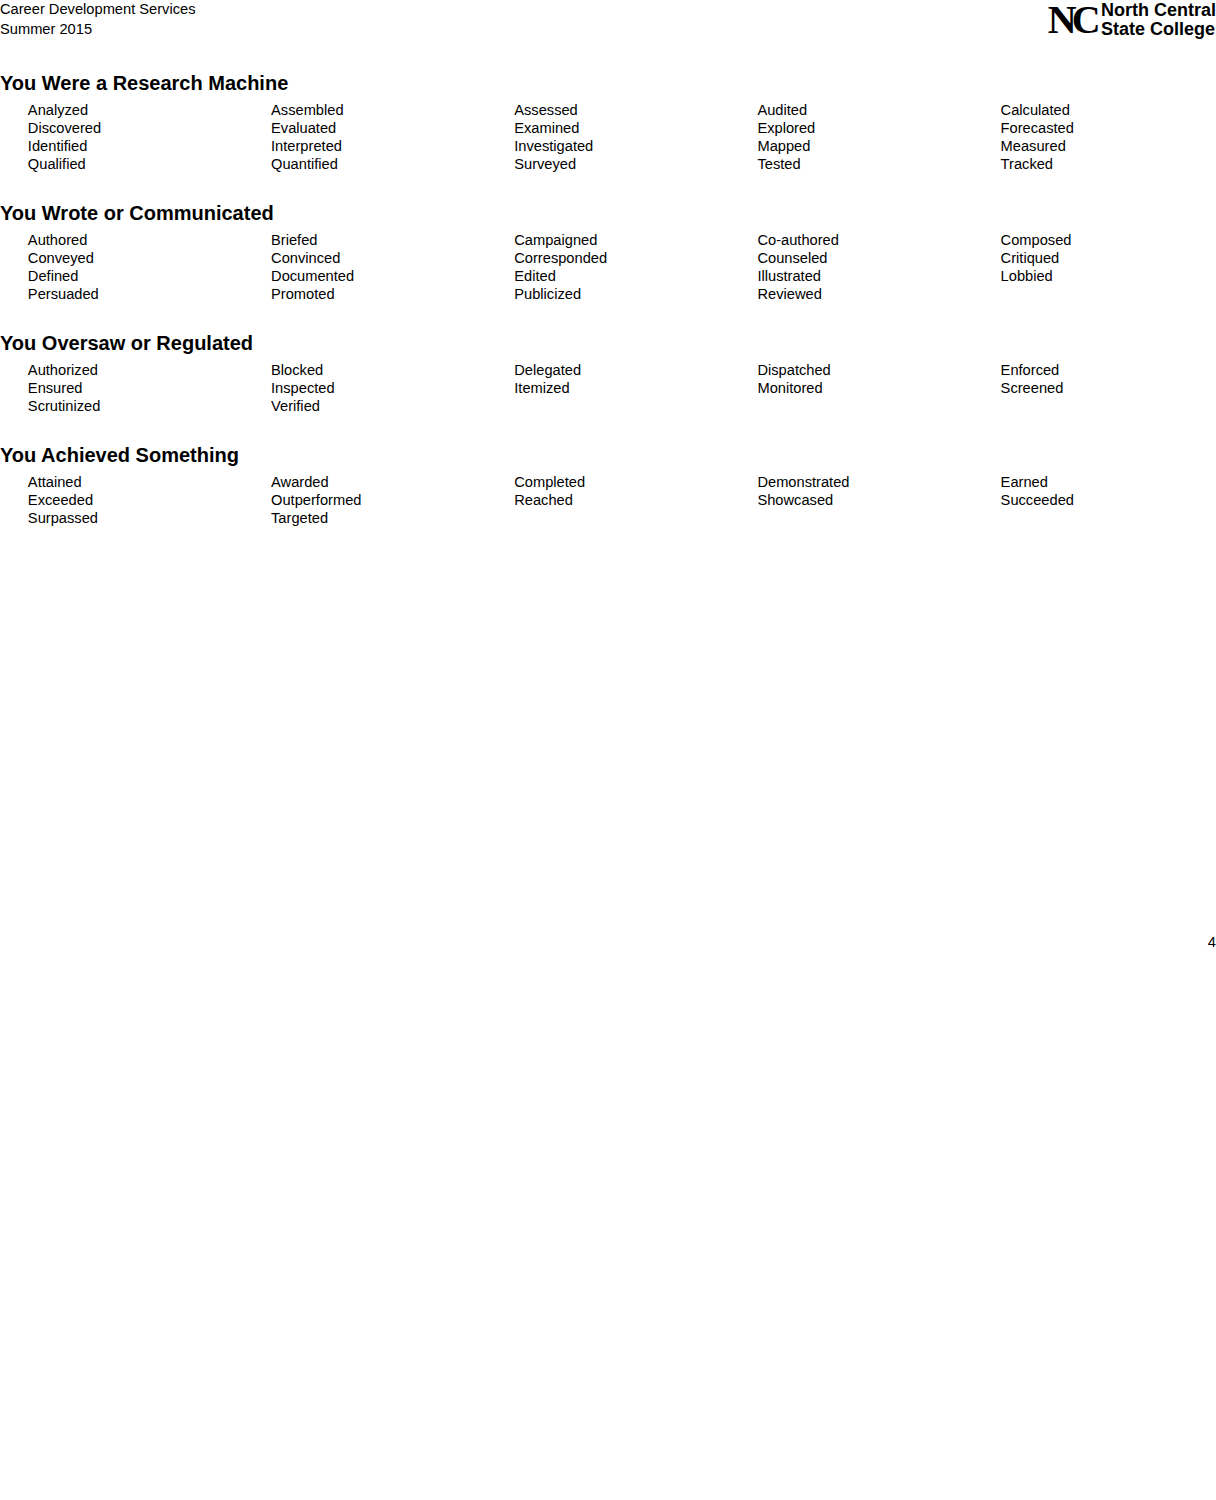Career Development Services
Summer 2015
NC North Central
State College
You Were a Research Machine
| Analyzed | Assembled | Assessed | Audited | Calculated |
| Discovered | Evaluated | Examined | Explored | Forecasted |
| Identified | Interpreted | Investigated | Mapped | Measured |
| Qualified | Quantified | Surveyed | Tested | Tracked |
You Wrote or Communicated
| Authored | Briefed | Campaigned | Co-authored | Composed |
| Conveyed | Convinced | Corresponded | Counseled | Critiqued |
| Defined | Documented | Edited | Illustrated | Lobbied |
| Persuaded | Promoted | Publicized | Reviewed | |
You Oversaw or Regulated
| Authorized | Blocked | Delegated | Dispatched | Enforced |
| Ensured | Inspected | Itemized | Monitored | Screened |
| Scrutinized | Verified | | | |
You Achieved Something
| Attained | Awarded | Completed | Demonstrated | Earned |
| Exceeded | Outperformed | Reached | Showcased | Succeeded |
| Surpassed | Targeted | | | |
4